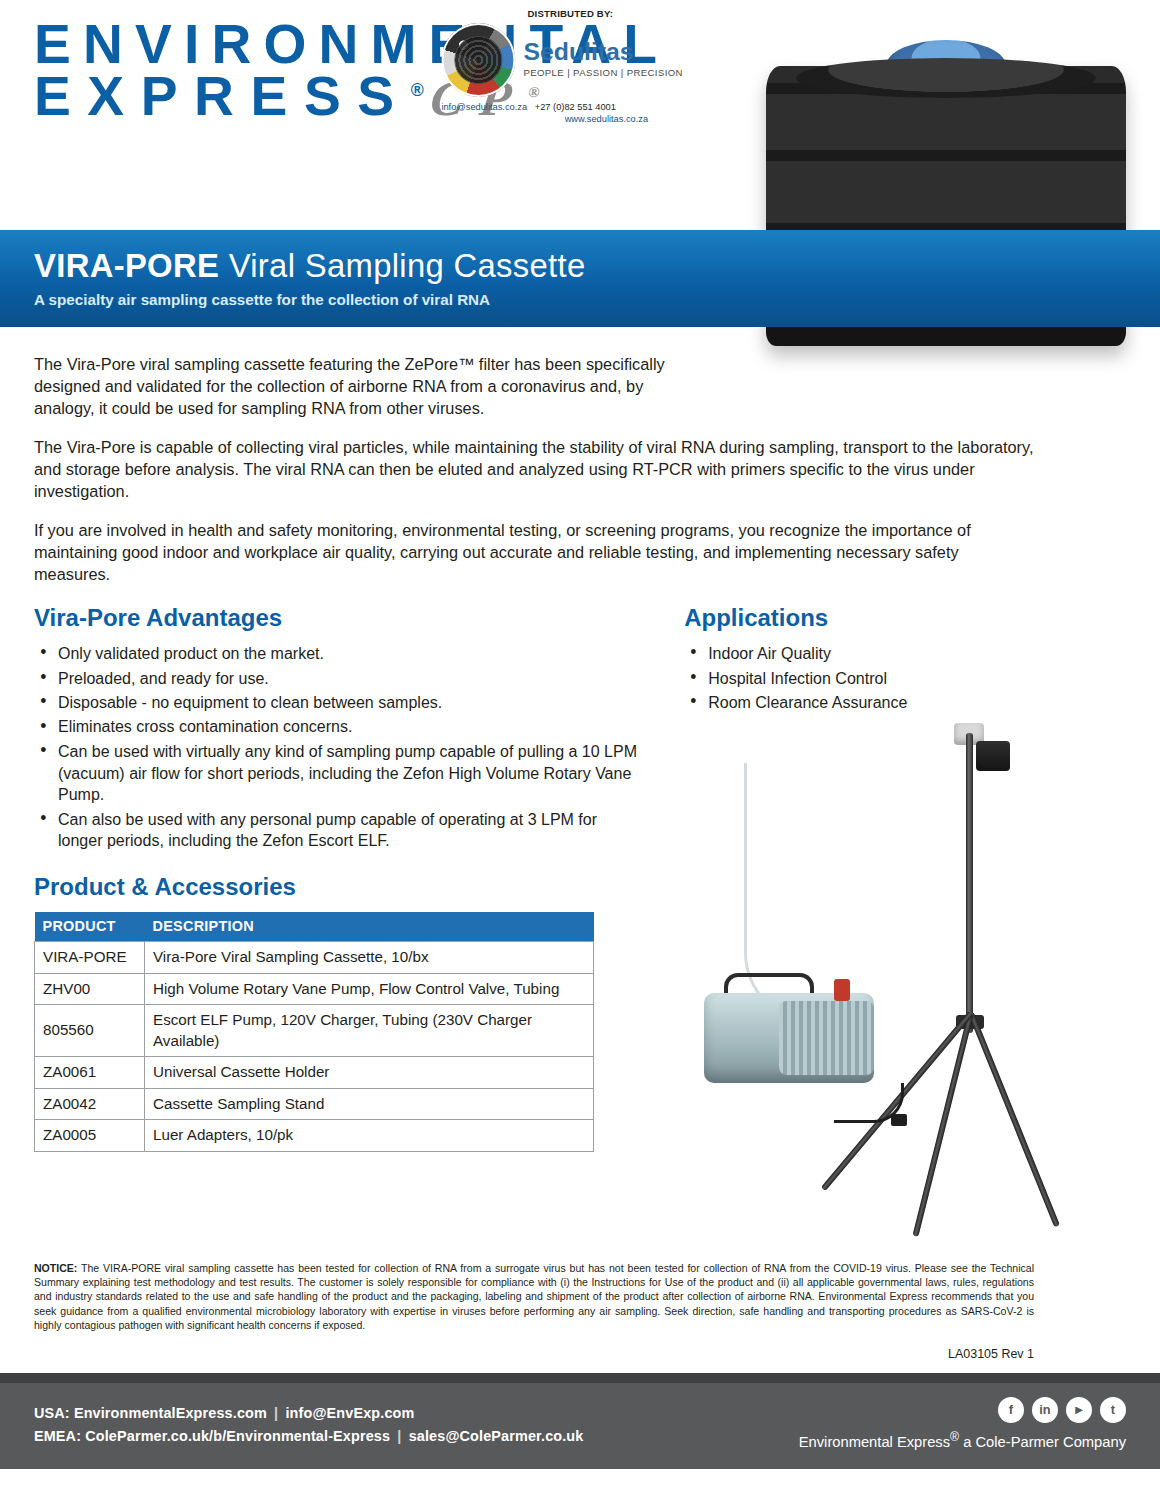ENVIRONMENTAL
EXPRESS®CP®
DISTRIBUTED BY:
Sedulitas
PEOPLE | PASSION | PRECISION
info@sedulitas.co.za +27 (0)82 551 4001 www.sedulitas.co.za
VIRA-PORE Viral Sampling Cassette
A specialty air sampling cassette for the collection of viral RNA
The Vira-Pore viral sampling cassette featuring the ZePore™ filter has been specifically designed and validated for the collection of airborne RNA from a coronavirus and, by analogy, it could be used for sampling RNA from other viruses.
The Vira-Pore is capable of collecting viral particles, while maintaining the stability of viral RNA during sampling, transport to the laboratory, and storage before analysis. The viral RNA can then be eluted and analyzed using RT-PCR with primers specific to the virus under investigation.
If you are involved in health and safety monitoring, environmental testing, or screening programs, you recognize the importance of maintaining good indoor and workplace air quality, carrying out accurate and reliable testing, and implementing necessary safety measures.
Vira-Pore Advantages
Only validated product on the market.
Preloaded, and ready for use.
Disposable - no equipment to clean between samples.
Eliminates cross contamination concerns.
Can be used with virtually any kind of sampling pump capable of pulling a 10 LPM (vacuum) air flow for short periods, including the Zefon High Volume Rotary Vane Pump.
Can also be used with any personal pump capable of operating at 3 LPM for longer periods, including the Zefon Escort ELF.
Product & Accessories
| PRODUCT | DESCRIPTION |
| --- | --- |
| VIRA-PORE | Vira-Pore Viral Sampling Cassette, 10/bx |
| ZHV00 | High Volume Rotary Vane Pump, Flow Control Valve, Tubing |
| 805560 | Escort ELF Pump, 120V Charger, Tubing (230V Charger Available) |
| ZA0061 | Universal Cassette Holder |
| ZA0042 | Cassette Sampling Stand |
| ZA0005 | Luer Adapters, 10/pk |
Applications
Indoor Air Quality
Hospital Infection Control
Room Clearance Assurance
NOTICE: The VIRA-PORE viral sampling cassette has been tested for collection of RNA from a surrogate virus but has not been tested for collection of RNA from the COVID-19 virus. Please see the Technical Summary explaining test methodology and test results. The customer is solely responsible for compliance with (i) the Instructions for Use of the product and (ii) all applicable governmental laws, rules, regulations and industry standards related to the use and safe handling of the product and the packaging, labeling and shipment of the product after collection of airborne RNA. Environmental Express recommends that you seek guidance from a qualified environmental microbiology laboratory with expertise in viruses before performing any air sampling. Seek direction, safe handling and transporting procedures as SARS-CoV-2 is highly contagious pathogen with significant health concerns if exposed.
LA03105 Rev 1
USA: EnvironmentalExpress.com|info@EnvExp.com
EMEA: ColeParmer.co.uk/b/Environmental-Express|sales@ColeParmer.co.uk
fin►t
Environmental Express® a Cole-Parmer Company